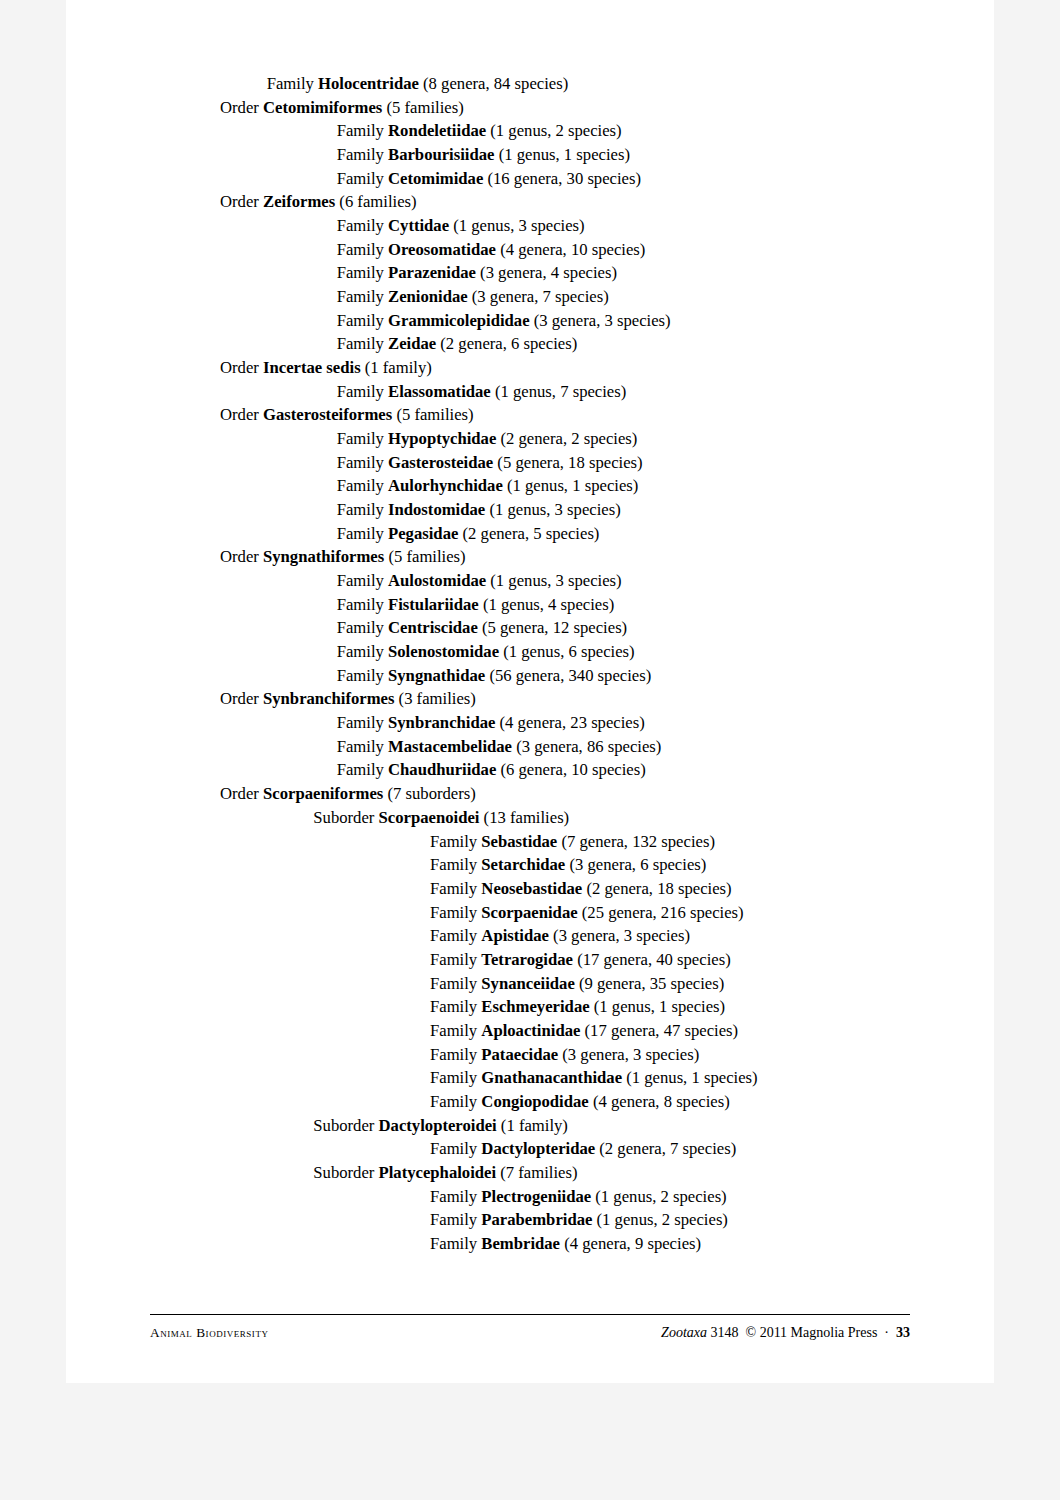Family Holocentridae (8 genera, 84 species)
Order Cetomimiformes (5 families)
Family Rondeletiidae (1 genus, 2 species)
Family Barbourisiidae (1 genus, 1 species)
Family Cetomimidae (16 genera, 30 species)
Order Zeiformes (6 families)
Family Cyttidae (1 genus, 3 species)
Family Oreosomatidae (4 genera, 10 species)
Family Parazenidae (3 genera, 4 species)
Family Zenionidae (3 genera, 7 species)
Family Grammicolepididae (3 genera, 3 species)
Family Zeidae (2 genera, 6 species)
Order Incertae sedis (1 family)
Family Elassomatidae (1 genus, 7 species)
Order Gasterosteiformes (5 families)
Family Hypoptychidae (2 genera, 2 species)
Family Gasterosteidae (5 genera, 18 species)
Family Aulorhynchidae (1 genus, 1 species)
Family Indostomidae (1 genus, 3 species)
Family Pegasidae (2 genera, 5 species)
Order Syngnathiformes (5 families)
Family Aulostomidae (1 genus, 3 species)
Family Fistulariidae (1 genus, 4 species)
Family Centriscidae (5 genera, 12 species)
Family Solenostomidae (1 genus, 6 species)
Family Syngnathidae (56 genera, 340 species)
Order Synbranchiformes (3 families)
Family Synbranchidae (4 genera, 23 species)
Family Mastacembelidae (3 genera, 86 species)
Family Chaudhuriidae (6 genera, 10 species)
Order Scorpaeniformes (7 suborders)
Suborder Scorpaenoidei (13 families)
Family Sebastidae (7 genera, 132 species)
Family Setarchidae (3 genera, 6 species)
Family Neosebastidae (2 genera, 18 species)
Family Scorpaenidae (25 genera, 216 species)
Family Apistidae (3 genera, 3 species)
Family Tetrarogidae (17 genera, 40 species)
Family Synanceiidae (9 genera, 35 species)
Family Eschmeyeridae (1 genus, 1 species)
Family Aploactinidae (17 genera, 47 species)
Family Pataecidae (3 genera, 3 species)
Family Gnathanacanthidae (1 genus, 1 species)
Family Congiopodidae (4 genera, 8 species)
Suborder Dactylopteroidei (1 family)
Family Dactylopteridae (2 genera, 7 species)
Suborder Platycephaloidei (7 families)
Family Plectrogeniidae (1 genus, 2 species)
Family Parabembridae (1 genus, 2 species)
Family Bembridae (4 genera, 9 species)
Animal Biodiversity Zootaxa 3148 © 2011 Magnolia Press · 33